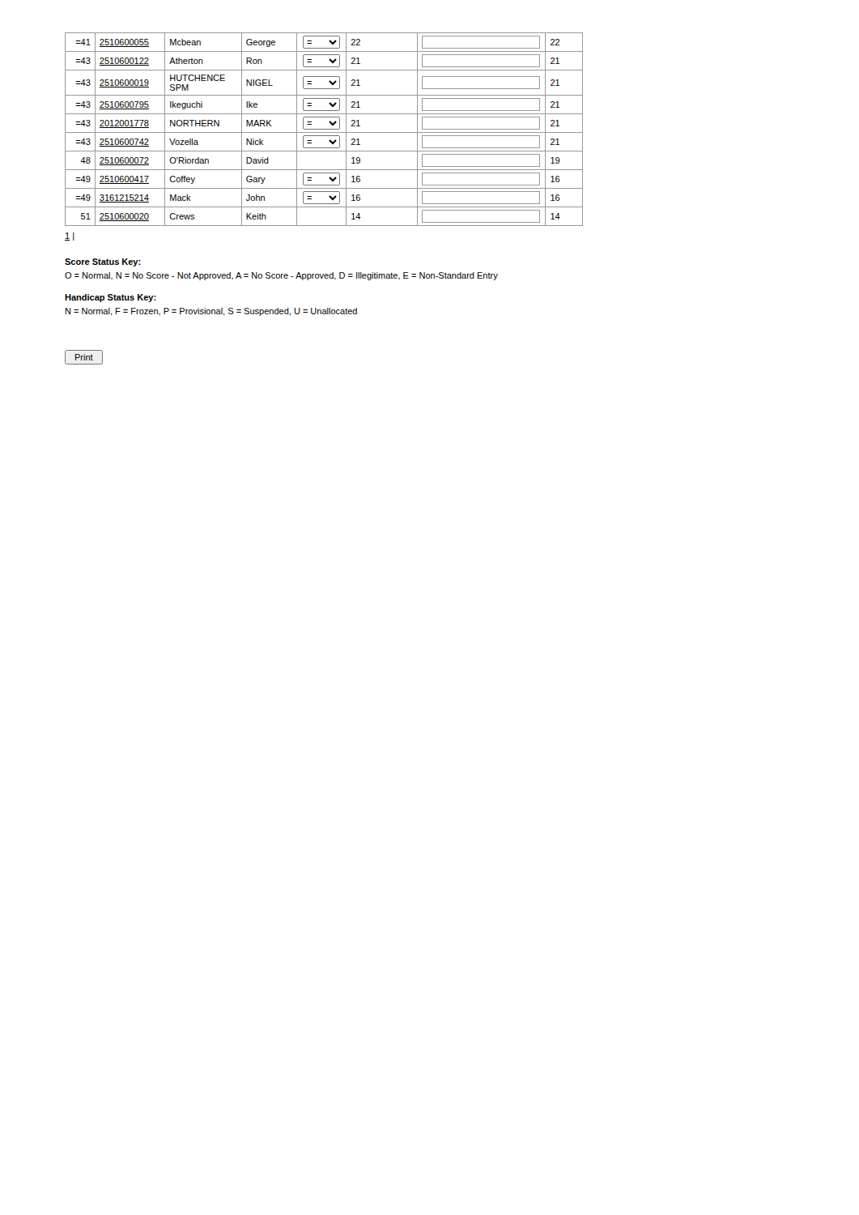| =41 | 2510600055 | Mcbean | George | = O N A D E | 22 | | 22 |
| =43 | 2510600122 | Atherton | Ron | = O N A D E | 21 | | 21 |
| =43 | 2510600019 | HUTCHENCE SPM | NIGEL | = O N A D E | 21 | | 21 |
| =43 | 2510600795 | Ikeguchi | Ike | = O N A D E | 21 | | 21 |
| =43 | 2012001778 | NORTHERN | MARK | = O N A D E | 21 | | 21 |
| =43 | 2510600742 | Vozella | Nick | = O N A D E | 21 | | 21 |
| 48 | 2510600072 | O'Riordan | David | | 19 | | 19 |
| =49 | 2510600417 | Coffey | Gary | = O N A D E | 16 | | 16 |
| =49 | 3161215214 | Mack | John | = O N A D E | 16 | | 16 |
| 51 | 2510600020 | Crews | Keith | | 14 | | 14 |
1 |
Score Status Key:
O = Normal, N = No Score - Not Approved, A = No Score - Approved, D = Illegitimate, E = Non-Standard Entry
Handicap Status Key:
N = Normal, F = Frozen, P = Provisional, S = Suspended, U = Unallocated
Print